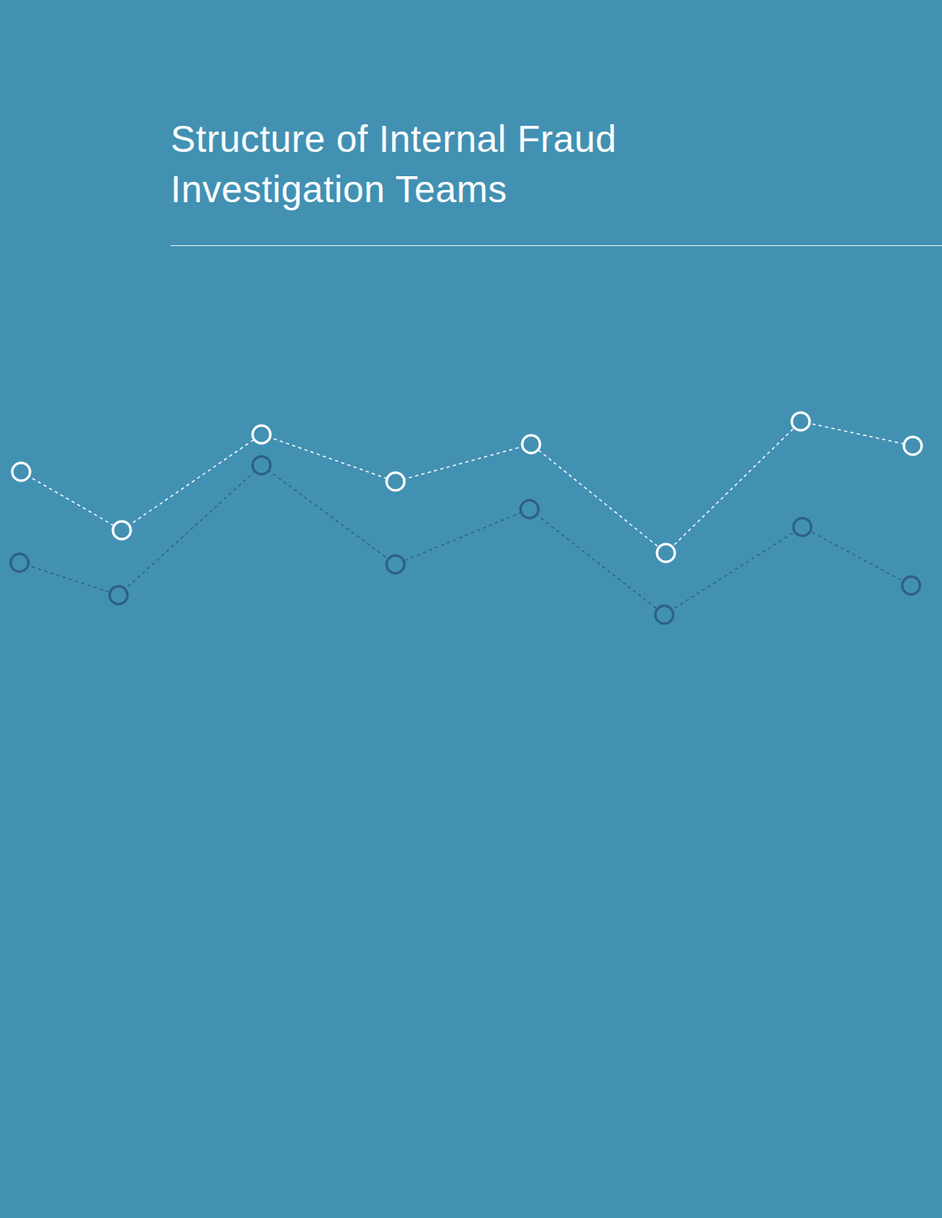Structure of Internal Fraud
Investigation Teams